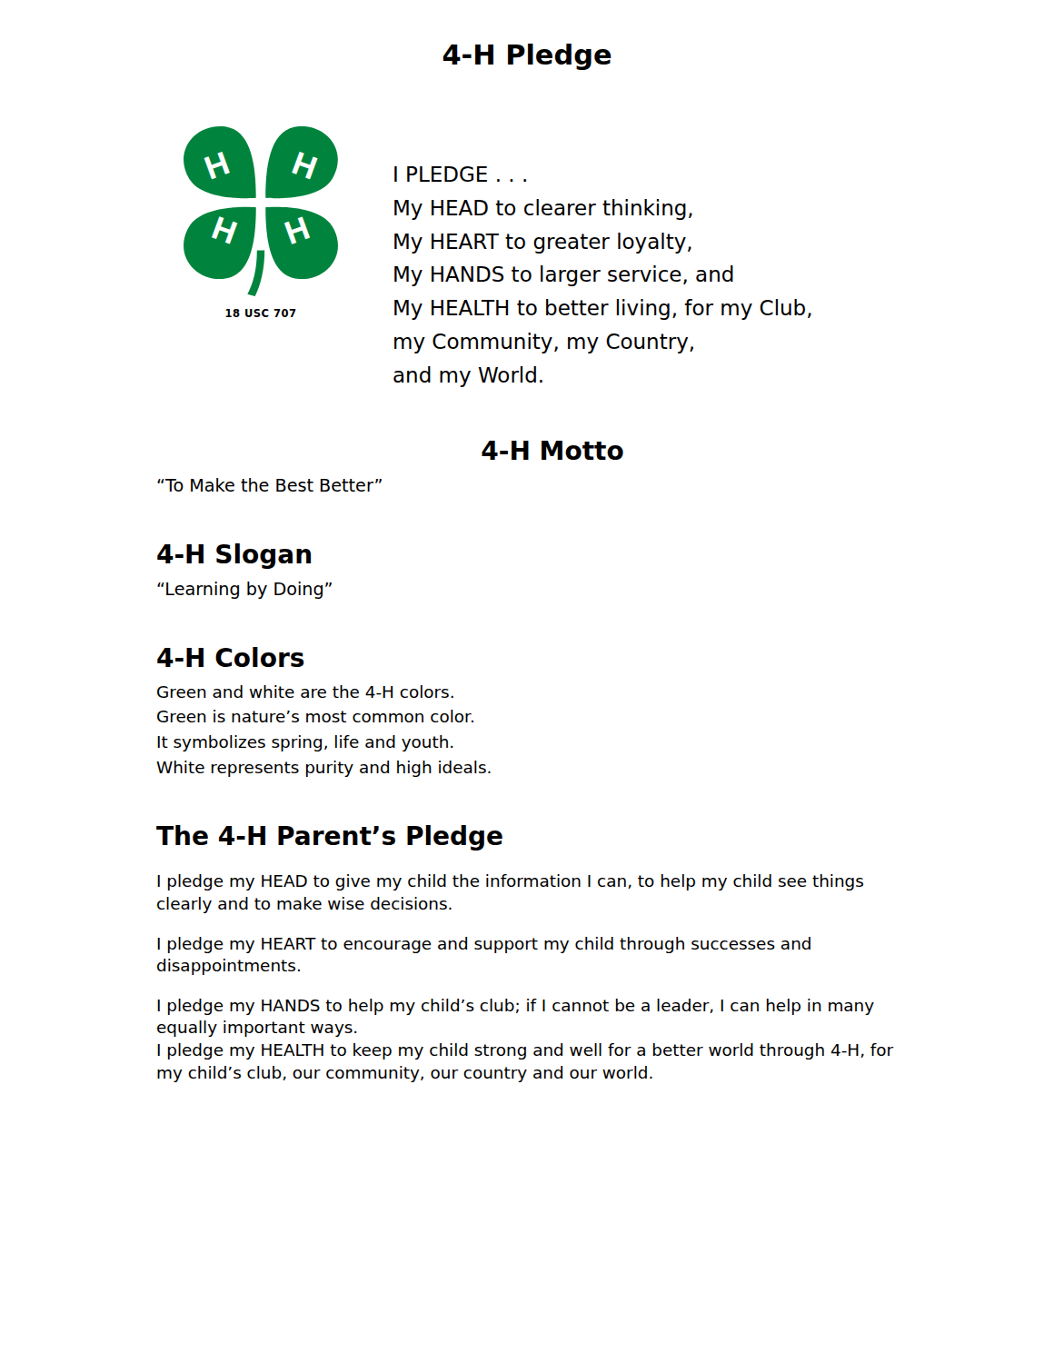4-H Pledge
H H H H
18 USC 707
I PLEDGE . . .
My HEAD to clearer thinking,
My HEART to greater loyalty,
My HANDS to larger service, and
My HEALTH to better living, for my Club,
my Community, my Country,
and my World.
4-H Motto
“To Make the Best Better”
4-H Slogan
“Learning by Doing”
4-H Colors
Green and white are the 4-H colors.
Green is nature’s most common color.
It symbolizes spring, life and youth.
White represents purity and high ideals.
The 4-H Parent’s Pledge
I pledge my HEAD to give my child the information I can, to help my child see things clearly and to make wise decisions.
I pledge my HEART to encourage and support my child through successes and disappointments.
I pledge my HANDS to help my child’s club; if I cannot be a leader, I can help in many equally important ways.
I pledge my HEALTH to keep my child strong and well for a better world through 4-H, for my child’s club, our community, our country and our world.